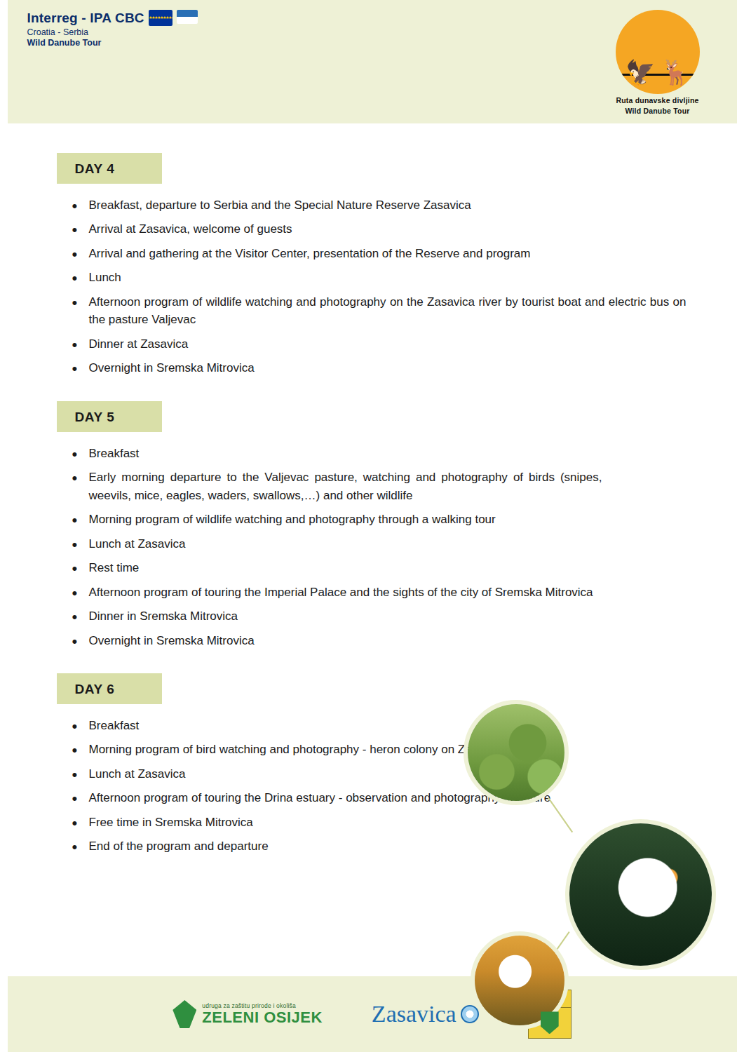Interreg - IPA CBC
Croatia - Serbia
Wild Danube Tour
🦅🦌
Ruta dunavske divljine Wild Danube Tour
DAY 4
Breakfast, departure to Serbia and the Special Nature Reserve Zasavica
Arrival at Zasavica, welcome of guests
Arrival and gathering at the Visitor Center, presentation of the Reserve and program
Lunch
Afternoon program of wildlife watching and photography on the Zasavica river by tourist boat and electric bus on the pasture Valjevac
Dinner at Zasavica
Overnight in Sremska Mitrovica
DAY 5
Breakfast
Early morning departure to the Valjevac pasture, watching and photography of birds (snipes, weevils, mice, eagles, waders, swallows,…) and other wildlife
Morning program of wildlife watching and photography through a walking tour
Lunch at Zasavica
Rest time
Afternoon program of touring the Imperial Palace and the sights of the city of Sremska Mitrovica
Dinner in Sremska Mitrovica
Overnight in Sremska Mitrovica
DAY 6
Breakfast
Morning program of bird watching and photography - heron colony on Zasavica
Lunch at Zasavica
Afternoon program of touring the Drina estuary - observation and photography of nature
Free time in Sremska Mitrovica
End of the program and departure
udruga za zaštitu prirode i okoliša
ZELENI OSIJEK
Zasavica
OPĆINABILJE